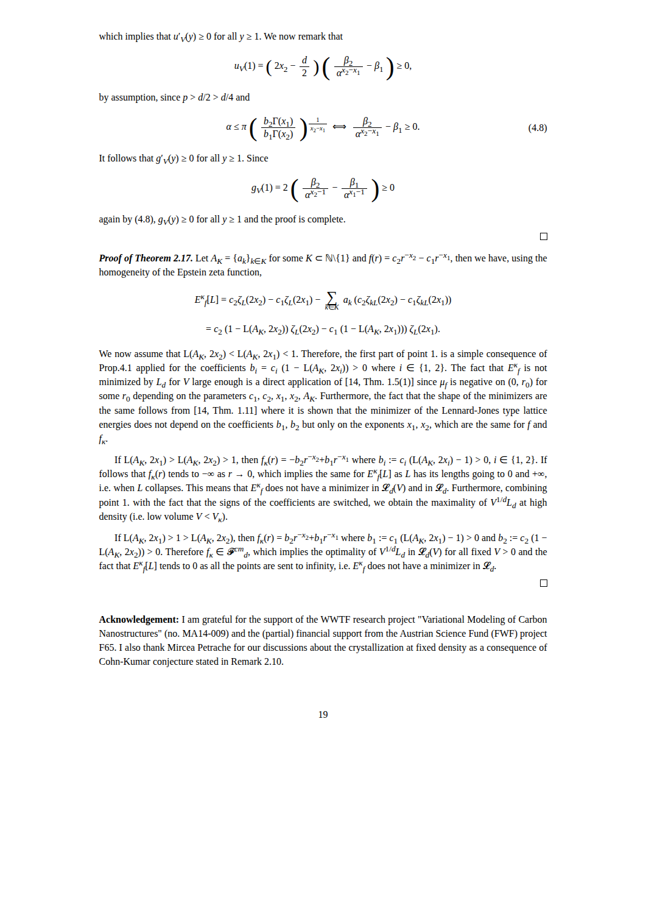which implies that u′V(y) ≥ 0 for all y ≥ 1. We now remark that
uV(1) = ( 2x2 − d 2 ) ( β2 αx2−x1 − β1 ) ≥ 0,
by assumption, since p > d/2 > d/4 and
α ≤ π ( b2Γ(x1) b1Γ(x2) )1 x2−x1 ⟺ β2 αx2−x1 − β1 ≥ 0. (4.8)
It follows that g′V(y) ≥ 0 for all y ≥ 1. Since
gV(1) = 2 ( β2 αx2−1 − β1 αx1−1 ) ≥ 0
again by (4.8), gV(y) ≥ 0 for all y ≥ 1 and the proof is complete.
Proof of Theorem 2.17. Let AK = {ak}k∈K for some K ⊂ ℕ\{1} and f(r) = c2r−x2 − c1r−x1, then we have, using the homogeneity of the Epstein zeta function,
Eκf[L] = c2ζL(2x2) − c1ζL(2x1) − ∑k∈K ak (c2ζkL(2x2) − c1ζkL(2x1))
= c2 (1 − L(AK, 2x2)) ζL(2x2) − c1 (1 − L(AK, 2x1))) ζL(2x1).
We now assume that L(AK, 2x2) < L(AK, 2x1) < 1. Therefore, the first part of point 1. is a simple consequence of Prop.4.1 applied for the coefficients bi = ci (1 − L(AK, 2xi)) > 0 where i ∈ {1, 2}. The fact that Eκf is not minimized by Ld for V large enough is a direct application of [14, Thm. 1.5(1)] since μf is negative on (0, r0) for some r0 depending on the parameters c1, c2, x1, x2, AK. Furthermore, the fact that the shape of the minimizers are the same follows from [14, Thm. 1.11] where it is shown that the minimizer of the Lennard-Jones type lattice energies does not depend on the coefficients b1, b2 but only on the exponents x1, x2, which are the same for f and fκ.
If L(AK, 2x1) > L(AK, 2x2) > 1, then fκ(r) = −b2r−x2+b1r−x1 where bi := ci (L(AK, 2xi) − 1) > 0, i ∈ {1, 2}. If follows that fκ(r) tends to −∞ as r → 0, which implies the same for Eκf[L] as L has its lengths going to 0 and +∞, i.e. when L collapses. This means that Eκf does not have a minimizer in 𝓛d(V) and in 𝓛d. Furthermore, combining point 1. with the fact that the signs of the coefficients are switched, we obtain the maximality of V1/dLd at high density (i.e. low volume V < Vκ).
If L(AK, 2x1) > 1 > L(AK, 2x2), then fκ(r) = b2r−x2+b1r−x1 where b1 := c1 (L(AK, 2x1) − 1) > 0 and b2 := c2 (1 − L(AK, 2x2)) > 0. Therefore fκ ∈ 𝓕cmd, which implies the optimality of V1/dLd in 𝓛d(V) for all fixed V > 0 and the fact that Eκf[L] tends to 0 as all the points are sent to infinity, i.e. Eκf does not have a minimizer in 𝓛d.
Acknowledgement: I am grateful for the support of the WWTF research project "Variational Modeling of Carbon Nanostructures" (no. MA14-009) and the (partial) financial support from the Austrian Science Fund (FWF) project F65. I also thank Mircea Petrache for our discussions about the crystallization at fixed density as a consequence of Cohn-Kumar conjecture stated in Remark 2.10.
19